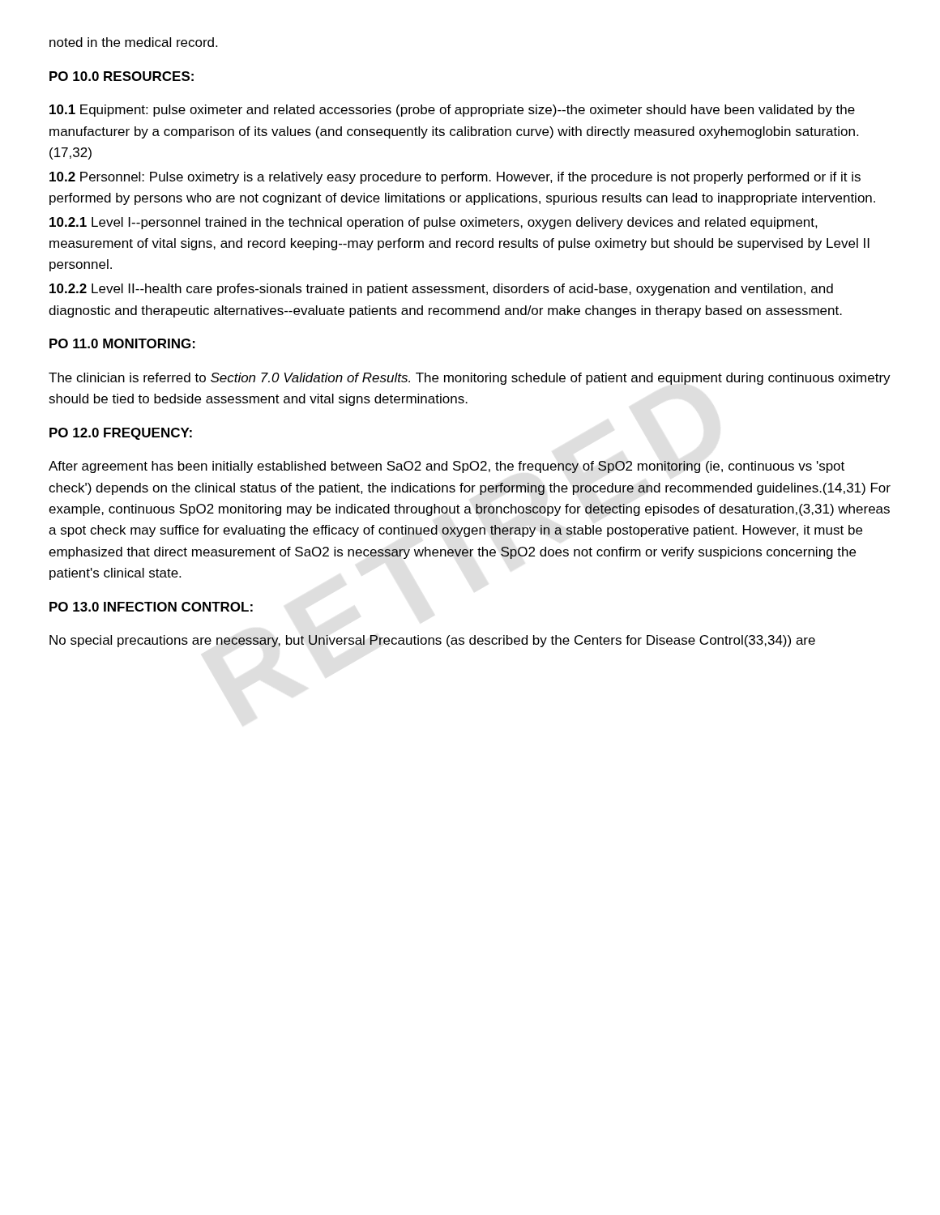RETIRED
noted in the medical record.
PO 10.0 RESOURCES:
10.1 Equipment: pulse oximeter and related accessories (probe of appropriate size)--the oximeter should have been validated by the manufacturer by a comparison of its values (and consequently its calibration curve) with directly measured oxyhemoglobin saturation.(17,32)
10.2 Personnel: Pulse oximetry is a relatively easy procedure to perform. However, if the procedure is not properly performed or if it is performed by persons who are not cognizant of device limitations or applications, spurious results can lead to inappropriate intervention.
10.2.1 Level I--personnel trained in the technical operation of pulse oximeters, oxygen delivery devices and related equipment, measurement of vital signs, and record keeping--may perform and record results of pulse oximetry but should be supervised by Level II personnel.
10.2.2 Level II--health care profes-sionals trained in patient assessment, disorders of acid-base, oxygenation and ventilation, and diagnostic and therapeutic alternatives--evaluate patients and recommend and/or make changes in therapy based on assessment.
PO 11.0 MONITORING:
The clinician is referred to Section 7.0 Validation of Results. The monitoring schedule of patient and equipment during continuous oximetry should be tied to bedside assessment and vital signs determinations.
PO 12.0 FREQUENCY:
After agreement has been initially established between SaO2 and SpO2, the frequency of SpO2 monitoring (ie, continuous vs 'spot check') depends on the clinical status of the patient, the indications for performing the procedure and recommended guidelines.(14,31) For example, continuous SpO2 monitoring may be indicated throughout a bronchoscopy for detecting episodes of desaturation,(3,31) whereas a spot check may suffice for evaluating the efficacy of continued oxygen therapy in a stable postoperative patient. However, it must be emphasized that direct measurement of SaO2 is necessary whenever the SpO2 does not confirm or verify suspicions concerning the patient's clinical state.
PO 13.0 INFECTION CONTROL:
No special precautions are necessary, but Universal Precautions (as described by the Centers for Disease Control(33,34)) are